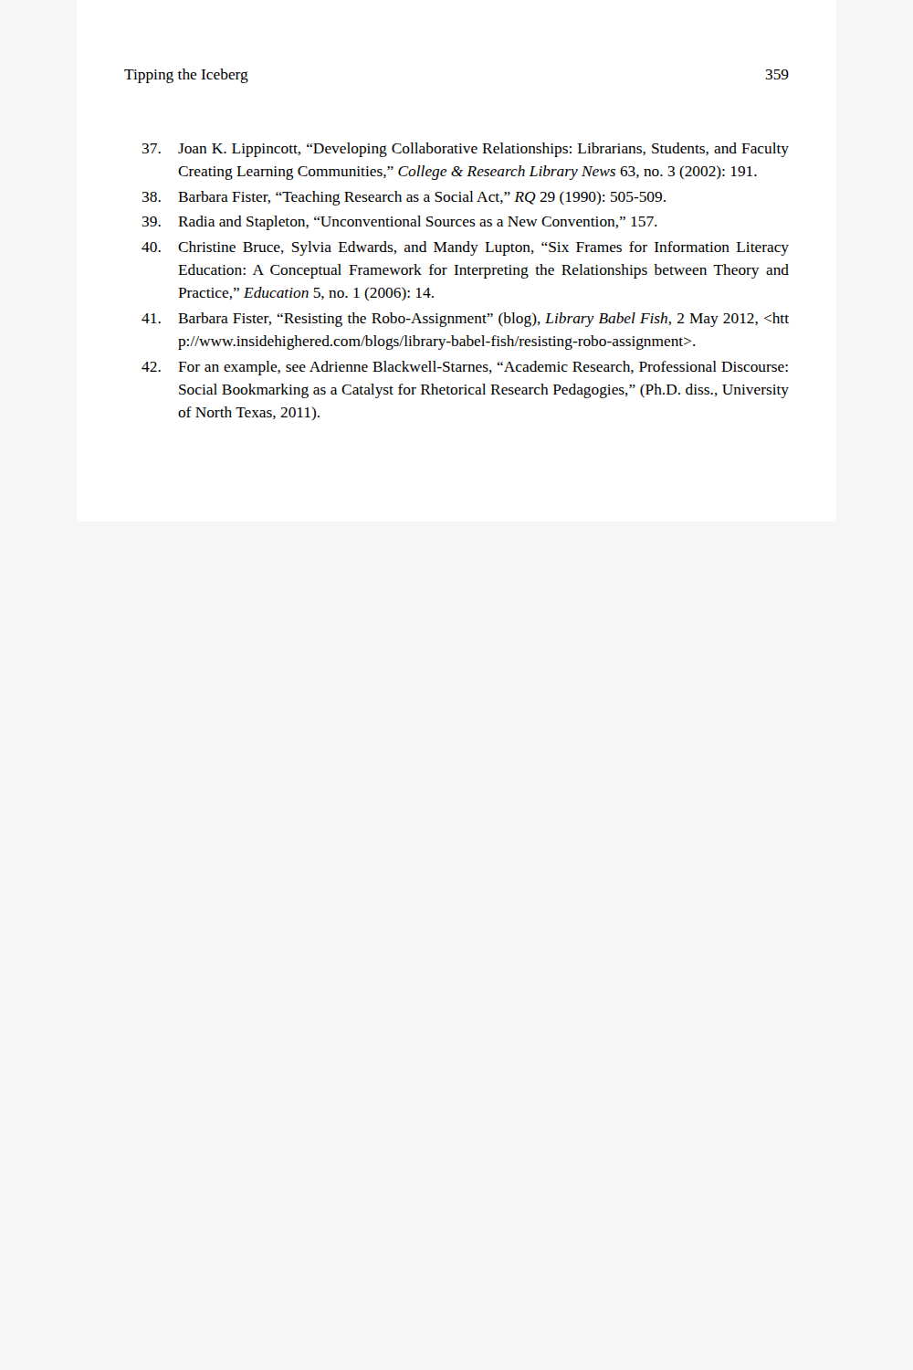Tipping the Iceberg 359
37. Joan K. Lippincott, “Developing Collaborative Relationships: Librarians, Students, and Faculty Creating Learning Communities,” College & Research Library News 63, no. 3 (2002): 191.
38. Barbara Fister, “Teaching Research as a Social Act,” RQ 29 (1990): 505-509.
39. Radia and Stapleton, “Unconventional Sources as a New Convention,” 157.
40. Christine Bruce, Sylvia Edwards, and Mandy Lupton, “Six Frames for Information Literacy Education: A Conceptual Framework for Interpreting the Relationships between Theory and Practice,” Education 5, no. 1 (2006): 14.
41. Barbara Fister, “Resisting the Robo-Assignment” (blog), Library Babel Fish, 2 May 2012, <http://www.insidehighered.com/blogs/library-babel-fish/resisting-robo-assignment>.
42. For an example, see Adrienne Blackwell-Starnes, “Academic Research, Professional Discourse: Social Bookmarking as a Catalyst for Rhetorical Research Pedagogies,” (Ph.D. diss., University of North Texas, 2011).